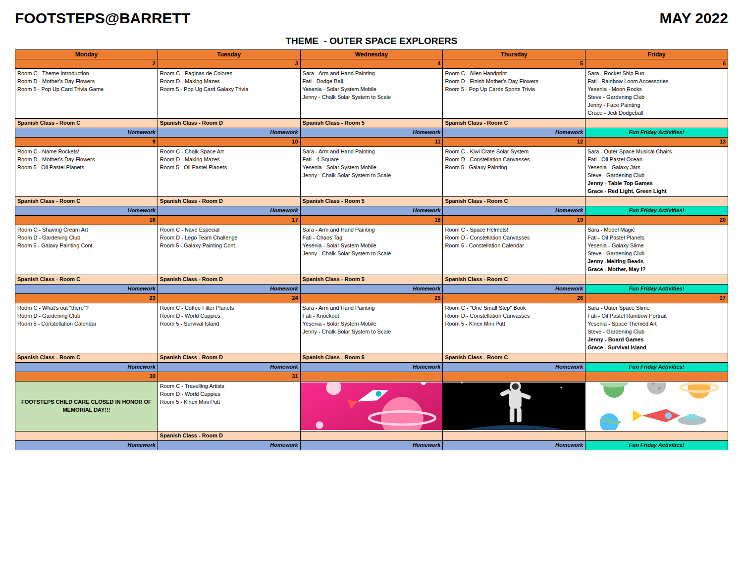FOOTSTEPS@BARRETT MAY 2022
THEME - OUTER SPACE EXPLORERS
| Monday | Tuesday | Wednesday | Thursday | Friday |
| --- | --- | --- | --- | --- |
| 2 | 3 | 4 | 5 | 6 |
| Room C - Theme Introduction Room D - Mother's Day Flowers Room 5 - Pop Up Card Trivia Game | Room C - Paginas de Colores Room D - Making Mazes Room 5 - Pop Ug Card Galaxy Trivia | Sara - Arm and Hand Painting Fati - Dodge Ball Yesenia - Solar System Mobile Jenny - Chalk Solar System to Scale | Room C - Alien Handprint Room D - Finish Mother's Day Flowers Room 5 - Pop Up Cards Sports Trivia | Sara - Rocket Ship Fun Fati - Rainbow Loom Accessories Yesenia - Moon Rocks Steve - Gardening Club Jenny - Face Painting Grace - Jedi Dodgeball |
| Spanish Class - Room C | Spanish Class - Room D | Spanish Class - Room 5 | Spanish Class - Room C | |
| Homework | Homework | Homework | Homework | Fun Friday Activities! |
| 9 | 10 | 11 | 12 | 13 |
| Room C - Name Rockets! Room D - Mother's Day Flowers Room 5 - Oil Pastel Planets | Room C - Chalk Space Art Room D - Making Mazes Room 5 - Oil Pastel Planets | Sara - Arm and Hand Painting Fati - 4-Square Yesenia - Solar System Mobile Jenny - Chalk Solar System to Scale | Room C - Kiwi Crate Solar System Room D - Constellation Canvasses Room 5 - Galaxy Painting | Sara - Outer Space Musical Chairs Fati - Oil Pastel Ocean Yesenia - Galaxy Jars Steve - Gardening Club Jenny - Table Top Games Grace - Red Light, Green Light |
| Spanish Class - Room C | Spanish Class - Room D | Spanish Class - Room 5 | Spanish Class - Room C | |
| Homework | Homework | Homework | Homework | Fun Friday Activities! |
| 16 | 17 | 18 | 19 | 20 |
| Room C - Shaving Cream Art Room D - Gardening Club Room 5 - Galaxy Painting Cont. | Room C - Nave Especial Room D - Lego Team Challenge Room 5 - Galaxy Painting Cont. | Sara - Arm and Hand Painting Fati - Chaos Tag Yesenia - Solar System Mobile Jenny - Chalk Solar System to Scale | Room C - Space Helmets! Room D - Constellation Canvasses Room 5 - Constellation Calendar | Sara - Model Magic Fati - Oil Pastel Planets Yesenia - Galaxy Slime Steve - Gardening Club Jenny -Melting Beads Grace - Mother, May I? |
| Spanish Class - Room C | Spanish Class - Room D | Spanish Class - Room 5 | Spanish Class - Room C | |
| Homework | Homework | Homework | Homework | Fun Friday Activities! |
| 23 | 24 | 25 | 26 | 27 |
| Room C - What's out "there"? Room D - Gardening Club Room 5 - Constellation Calendar | Room C - Coffee Filter Planets Room D - World Cuppies Room 5 - Survival Island | Sara - Arm and Hand Painting Fati - Knockout Yesenia - Solar System Mobile Jenny - Chalk Solar System to Scale | Room C - "One Small Step" Book Room D - Constellation Canvasses Room 5 - K'nex Mini Putt | Sara - Outer Space Slime Fati - Oil Pastel Rainbow Portrait Yesenia - Space Themed Art Steve - Gardening Club Jenny - Board Games Grace - Survival Island |
| Spanish Class - Room C | Spanish Class - Room D | Spanish Class - Room 5 | Spanish Class - Room C | |
| Homework | Homework | Homework | Homework | Fun Friday Activities! |
| 30 | 31 | | | |
| FOOTSTEPS CHILD CARE CLOSED IN HONOR OF MEMORIAL DAY!!! | Room C - Travelling Artists Room D - World Cuppies Room 5 - K'nex Mini Putt | | | |
| | Spanish Class - Room D | | | |
| Homework | Homework | Homework | Homework | Fun Friday Activities! |